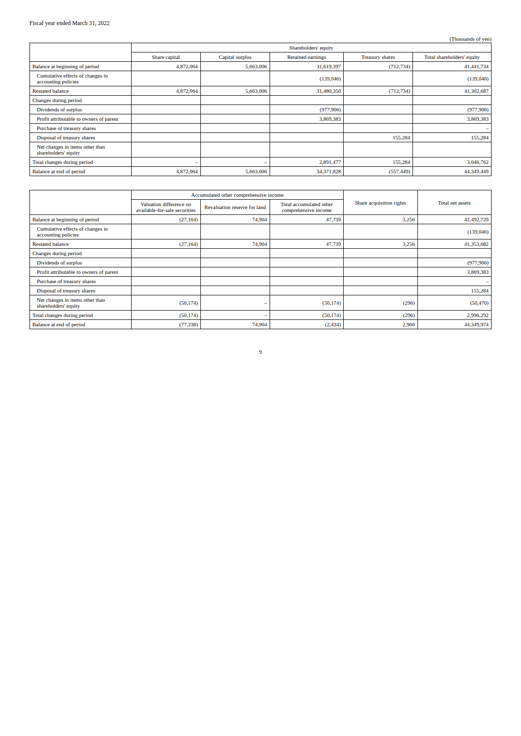Fiscal year ended March 31, 2022
(Thousands of yen)
| | Shareholders' equity |
| --- | --- |
| Share capital | Capital surplus | Retained earnings | Treasury shares | Total shareholders' equity |
| Balance at beginning of period | 4,872,064 | 5,663,006 | 31,619,397 | (712,734) | 41,441,734 |
| Cumulative effects of changes in accounting policies | | | (139,046) | | (139,046) |
| Restated balance | 4,872,064 | 5,663,006 | 31,480,350 | (712,734) | 41,302,687 |
| Changes during period | | | | | |
| Dividends of surplus | | | (977,906) | | (977,906) |
| Profit attributable to owners of parent | | | 3,869,383 | | 3,869,383 |
| Purchase of treasury shares | | | | | – |
| Disposal of treasury shares | | | | 155,284 | 155,284 |
| Net changes in items other than shareholders' equity | | | | | |
| Total changes during period | – | – | 2,891,477 | 155,284 | 3,046,762 |
| Balance at end of period | 4,872,064 | 5,663,006 | 34,371,828 | (557,449) | 44,349,449 |
| | Accumulated other comprehensive income | Share acquisition rights | Total net assets |
| --- | --- | --- | --- |
| Valuation difference on available-for-sale securities | Revaluation reserve for land | Total accumulated other comprehensive income |
| Balance at beginning of period | (27,164) | 74,904 | 47,739 | 3,256 | 41,492,729 |
| Cumulative effects of changes in accounting policies | | | | | (139,046) |
| Restated balance | (27,164) | 74,904 | 47,739 | 3,256 | 41,353,682 |
| Changes during period | | | | | |
| Dividends of surplus | | | | | (977,906) |
| Profit attributable to owners of parent | | | | | 3,869,383 |
| Purchase of treasury shares | | | | | – |
| Disposal of treasury shares | | | | | 155,284 |
| Net changes in items other than shareholders' equity | (50,174) | – | (50,174) | (296) | (50,470) |
| Total changes during period | (50,174) | – | (50,174) | (296) | 2,996,292 |
| Balance at end of period | (77,338) | 74,904 | (2,434) | 2,960 | 44,349,974 |
9